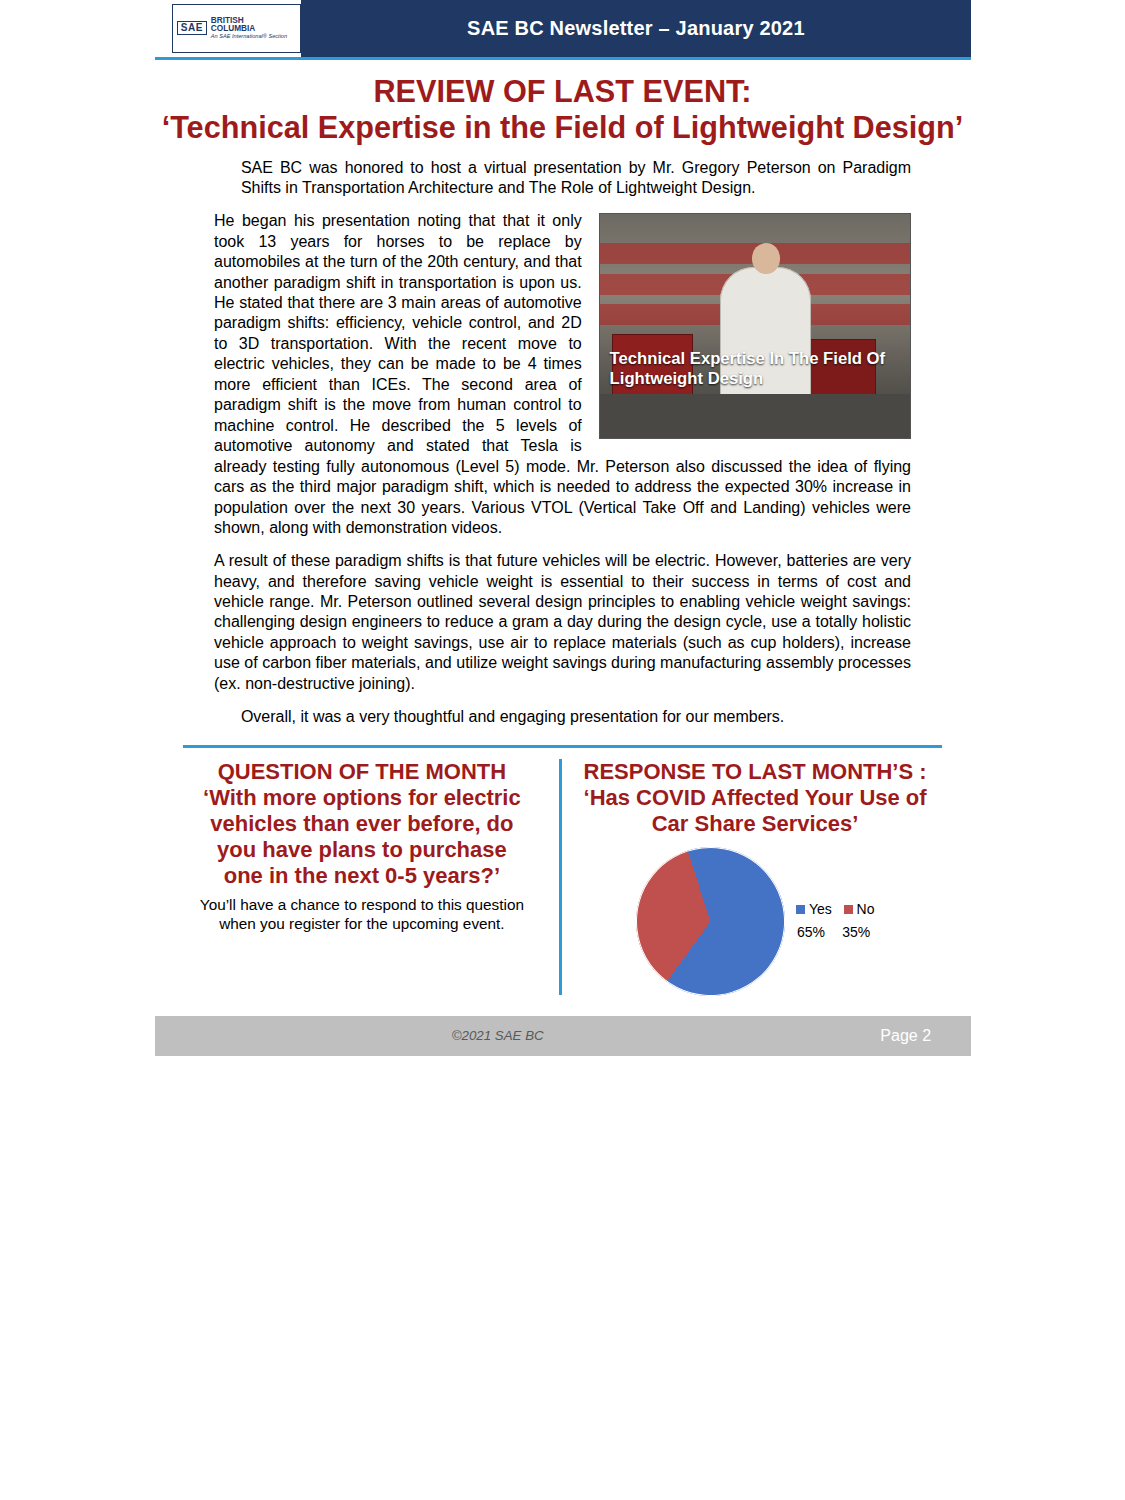SAE
British
Columbia
An SAE International® Section
SAE BC Newsletter – January 2021
REVIEW OF LAST EVENT:
‘Technical Expertise in the Field of Lightweight Design’
SAE BC was honored to host a virtual presentation by Mr. Gregory Peterson on Paradigm Shifts in Transportation Architecture and The Role of Lightweight Design.
Technical Expertise In The Field Of Lightweight Design
He began his presentation noting that that it only took 13 years for horses to be replace by automobiles at the turn of the 20th century, and that another paradigm shift in transportation is upon us. He stated that there are 3 main areas of automotive paradigm shifts: efficiency, vehicle control, and 2D to 3D transportation. With the recent move to electric vehicles, they can be made to be 4 times more efficient than ICEs. The second area of paradigm shift is the move from human control to machine control. He described the 5 levels of automotive autonomy and stated that Tesla is already testing fully autonomous (Level 5) mode. Mr. Peterson also discussed the idea of flying cars as the third major paradigm shift, which is needed to address the expected 30% increase in population over the next 30 years. Various VTOL (Vertical Take Off and Landing) vehicles were shown, along with demonstration videos.
A result of these paradigm shifts is that future vehicles will be electric. However, batteries are very heavy, and therefore saving vehicle weight is essential to their success in terms of cost and vehicle range. Mr. Peterson outlined several design principles to enabling vehicle weight savings: challenging design engineers to reduce a gram a day during the design cycle, use a totally holistic vehicle approach to weight savings, use air to replace materials (such as cup holders), increase use of carbon fiber materials, and utilize weight savings during manufacturing assembly processes (ex. non-destructive joining).
Overall, it was a very thoughtful and engaging presentation for our members.
QUESTION OF THE MONTH
‘With more options for electric vehicles than ever before, do you have plans to purchase one in the next 0-5 years?’
You’ll have a chance to respond to this question when you register for the upcoming event.
RESPONSE TO LAST MONTH’S :
‘Has COVID Affected Your Use of Car Share Services’
Yes No
65% 35%
©2021 SAE BC
Page 2